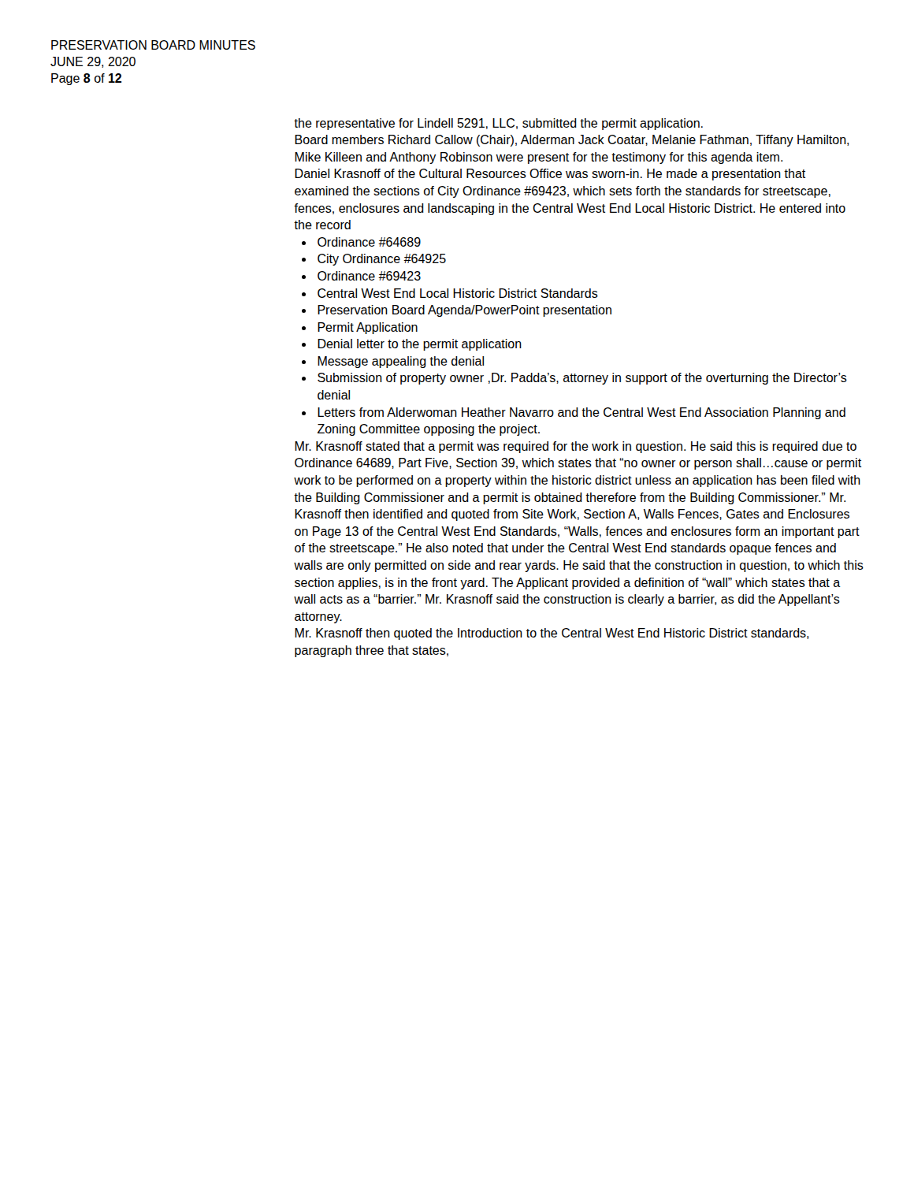PRESERVATION BOARD MINUTES
JUNE 29, 2020
Page 8 of 12
the representative for Lindell 5291, LLC, submitted the permit application.
Board members Richard Callow (Chair), Alderman Jack Coatar, Melanie Fathman, Tiffany Hamilton, Mike Killeen and Anthony Robinson were present for the testimony for this agenda item.
Daniel Krasnoff of the Cultural Resources Office was sworn-in. He made a presentation that examined the sections of City Ordinance #69423, which sets forth the standards for streetscape, fences, enclosures and landscaping in the Central West End Local Historic District. He entered into the record
Ordinance #64689
City Ordinance #64925
Ordinance #69423
Central West End Local Historic District Standards
Preservation Board Agenda/PowerPoint presentation
Permit Application
Denial letter to the permit application
Message appealing the denial
Submission of property owner ,Dr. Padda’s, attorney in support of the overturning the Director’s denial
Letters from Alderwoman Heather Navarro and the Central West End Association Planning and Zoning Committee opposing the project.
Mr. Krasnoff stated that a permit was required for the work in question. He said this is required due to Ordinance 64689, Part Five, Section 39, which states that “no owner or person shall…cause or permit work to be performed on a property within the historic district unless an application has been filed with the Building Commissioner and a permit is obtained therefore from the Building Commissioner.” Mr. Krasnoff then identified and quoted from Site Work, Section A, Walls Fences, Gates and Enclosures on Page 13 of the Central West End Standards, “Walls, fences and enclosures form an important part of the streetscape.” He also noted that under the Central West End standards opaque fences and walls are only permitted on side and rear yards. He said that the construction in question, to which this section applies, is in the front yard. The Applicant provided a definition of “wall” which states that a wall acts as a “barrier.” Mr. Krasnoff said the construction is clearly a barrier, as did the Appellant’s attorney.
Mr. Krasnoff then quoted the Introduction to the Central West End Historic District standards, paragraph three that states,